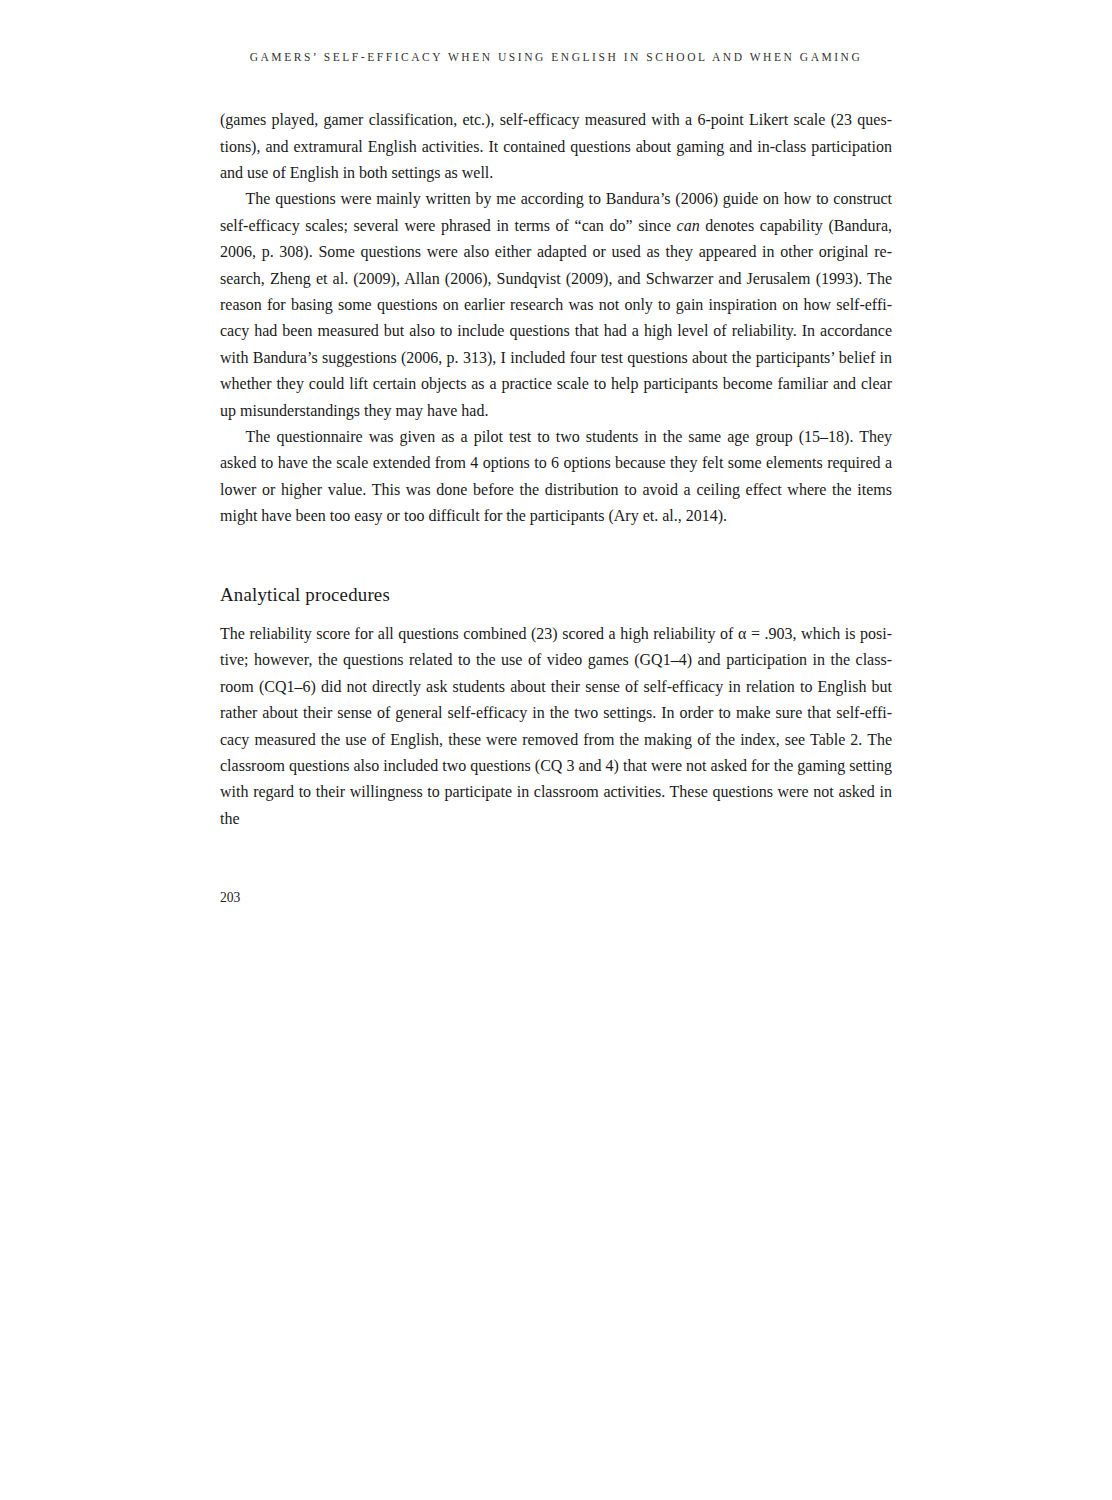Gamers’ Self-Efficacy When Using English in School and When Gaming
(games played, gamer classification, etc.), self-efficacy measured with a 6-point Likert scale (23 questions), and extramural English activities. It contained questions about gaming and in-class participation and use of English in both settings as well.
The questions were mainly written by me according to Bandura’s (2006) guide on how to construct self-efficacy scales; several were phrased in terms of “can do” since can denotes capability (Bandura, 2006, p. 308). Some questions were also either adapted or used as they appeared in other original research, Zheng et al. (2009), Allan (2006), Sundqvist (2009), and Schwarzer and Jerusalem (1993). The reason for basing some questions on earlier research was not only to gain inspiration on how self-efficacy had been measured but also to include questions that had a high level of reliability. In accordance with Bandura’s suggestions (2006, p. 313), I included four test questions about the participants’ belief in whether they could lift certain objects as a practice scale to help participants become familiar and clear up misunderstandings they may have had.
The questionnaire was given as a pilot test to two students in the same age group (15–18). They asked to have the scale extended from 4 options to 6 options because they felt some elements required a lower or higher value. This was done before the distribution to avoid a ceiling effect where the items might have been too easy or too difficult for the participants (Ary et. al., 2014).
Analytical procedures
The reliability score for all questions combined (23) scored a high reliability of α = .903, which is positive; however, the questions related to the use of video games (GQ1–4) and participation in the classroom (CQ1–6) did not directly ask students about their sense of self-efficacy in relation to English but rather about their sense of general self-efficacy in the two settings. In order to make sure that self-efficacy measured the use of English, these were removed from the making of the index, see Table 2. The classroom questions also included two questions (CQ 3 and 4) that were not asked for the gaming setting with regard to their willingness to participate in classroom activities. These questions were not asked in the
203